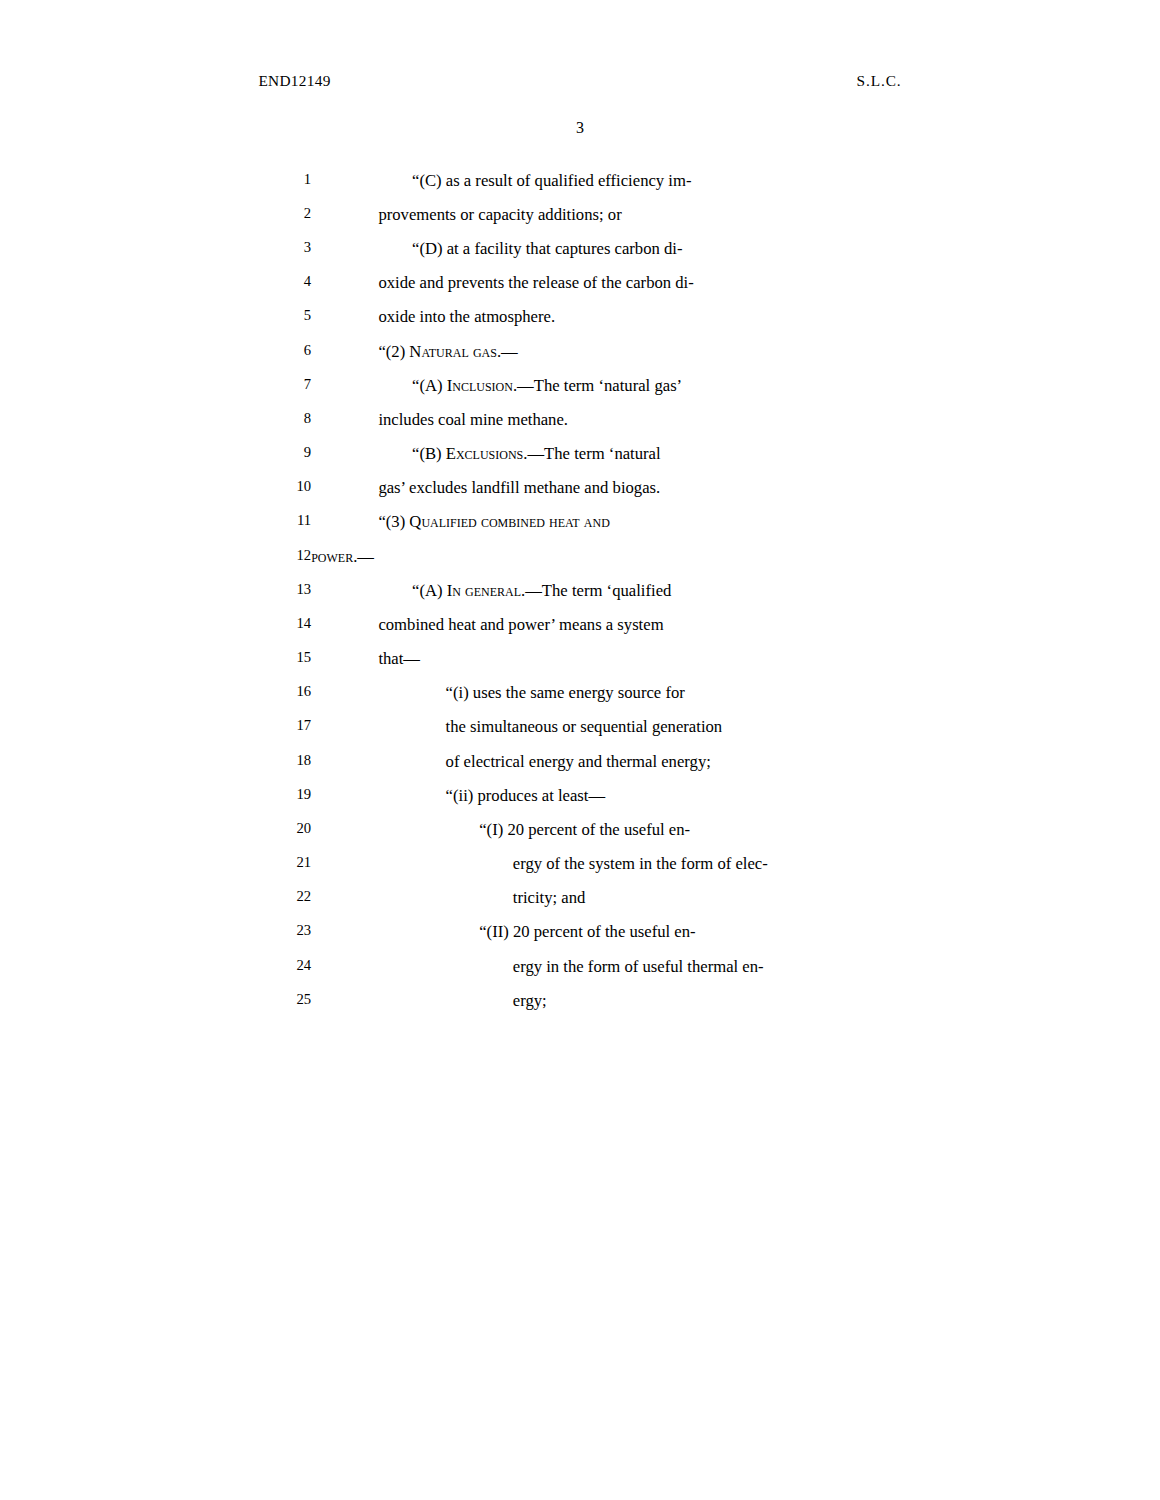END12149 S.L.C.
3
| 1 | “(C) as a result of qualified efficiency im- |
| 2 | provements or capacity additions; or |
| 3 | “(D) at a facility that captures carbon di- |
| 4 | oxide and prevents the release of the carbon di- |
| 5 | oxide into the atmosphere. |
| 6 | “(2) Natural gas .— |
| 7 | “(A) Inclusion .—The term ‘natural gas’ |
| 8 | includes coal mine methane. |
| 9 | “(B) Exclusions .—The term ‘natural |
| 10 | gas’ excludes landfill methane and biogas. |
| 11 | “(3) Qualified combined heat and |
| 12 | power .— |
| 13 | “(A) In general .—The term ‘qualified |
| 14 | combined heat and power’ means a system |
| 15 | that— |
| 16 | “(i) uses the same energy source for |
| 17 | the simultaneous or sequential generation |
| 18 | of electrical energy and thermal energy; |
| 19 | “(ii) produces at least— |
| 20 | “(I) 20 percent of the useful en- |
| 21 | ergy of the system in the form of elec- |
| 22 | tricity; and |
| 23 | “(II) 20 percent of the useful en- |
| 24 | ergy in the form of useful thermal en- |
| 25 | ergy; |